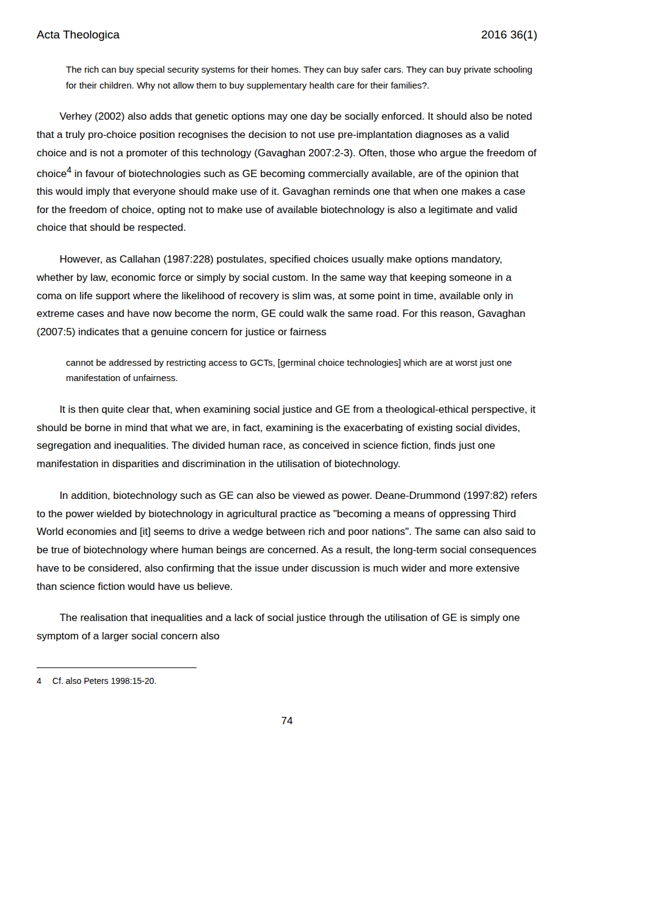Acta Theologica 2016 36(1)
The rich can buy special security systems for their homes. They can buy safer cars. They can buy private schooling for their children. Why not allow them to buy supplementary health care for their families?.
Verhey (2002) also adds that genetic options may one day be socially enforced. It should also be noted that a truly pro-choice position recognises the decision to not use pre-implantation diagnoses as a valid choice and is not a promoter of this technology (Gavaghan 2007:2-3). Often, those who argue the freedom of choice4 in favour of biotechnologies such as GE becoming commercially available, are of the opinion that this would imply that everyone should make use of it. Gavaghan reminds one that when one makes a case for the freedom of choice, opting not to make use of available biotechnology is also a legitimate and valid choice that should be respected.
However, as Callahan (1987:228) postulates, specified choices usually make options mandatory, whether by law, economic force or simply by social custom. In the same way that keeping someone in a coma on life support where the likelihood of recovery is slim was, at some point in time, available only in extreme cases and have now become the norm, GE could walk the same road. For this reason, Gavaghan (2007:5) indicates that a genuine concern for justice or fairness
cannot be addressed by restricting access to GCTs, [germinal choice technologies] which are at worst just one manifestation of unfairness.
It is then quite clear that, when examining social justice and GE from a theological-ethical perspective, it should be borne in mind that what we are, in fact, examining is the exacerbating of existing social divides, segregation and inequalities. The divided human race, as conceived in science fiction, finds just one manifestation in disparities and discrimination in the utilisation of biotechnology.
In addition, biotechnology such as GE can also be viewed as power. Deane-Drummond (1997:82) refers to the power wielded by biotechnology in agricultural practice as "becoming a means of oppressing Third World economies and [it] seems to drive a wedge between rich and poor nations". The same can also said to be true of biotechnology where human beings are concerned. As a result, the long-term social consequences have to be considered, also confirming that the issue under discussion is much wider and more extensive than science fiction would have us believe.
The realisation that inequalities and a lack of social justice through the utilisation of GE is simply one symptom of a larger social concern also
4 Cf. also Peters 1998:15-20.
74